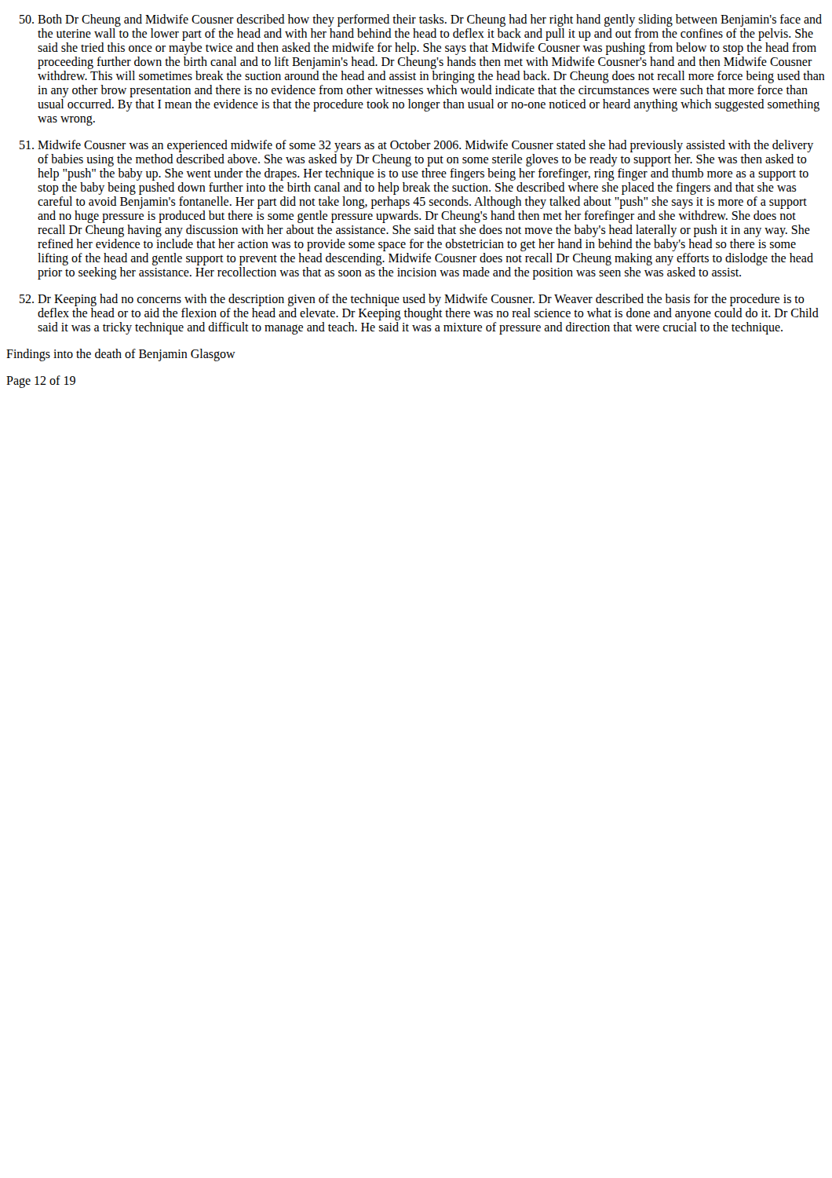Both Dr Cheung and Midwife Cousner described how they performed their tasks. Dr Cheung had her right hand gently sliding between Benjamin's face and the uterine wall to the lower part of the head and with her hand behind the head to deflex it back and pull it up and out from the confines of the pelvis. She said she tried this once or maybe twice and then asked the midwife for help. She says that Midwife Cousner was pushing from below to stop the head from proceeding further down the birth canal and to lift Benjamin's head. Dr Cheung's hands then met with Midwife Cousner's hand and then Midwife Cousner withdrew. This will sometimes break the suction around the head and assist in bringing the head back. Dr Cheung does not recall more force being used than in any other brow presentation and there is no evidence from other witnesses which would indicate that the circumstances were such that more force than usual occurred. By that I mean the evidence is that the procedure took no longer than usual or no-one noticed or heard anything which suggested something was wrong.
Midwife Cousner was an experienced midwife of some 32 years as at October 2006. Midwife Cousner stated she had previously assisted with the delivery of babies using the method described above. She was asked by Dr Cheung to put on some sterile gloves to be ready to support her. She was then asked to help "push" the baby up. She went under the drapes. Her technique is to use three fingers being her forefinger, ring finger and thumb more as a support to stop the baby being pushed down further into the birth canal and to help break the suction. She described where she placed the fingers and that she was careful to avoid Benjamin's fontanelle. Her part did not take long, perhaps 45 seconds. Although they talked about "push" she says it is more of a support and no huge pressure is produced but there is some gentle pressure upwards. Dr Cheung's hand then met her forefinger and she withdrew. She does not recall Dr Cheung having any discussion with her about the assistance. She said that she does not move the baby's head laterally or push it in any way. She refined her evidence to include that her action was to provide some space for the obstetrician to get her hand in behind the baby's head so there is some lifting of the head and gentle support to prevent the head descending. Midwife Cousner does not recall Dr Cheung making any efforts to dislodge the head prior to seeking her assistance. Her recollection was that as soon as the incision was made and the position was seen she was asked to assist.
Dr Keeping had no concerns with the description given of the technique used by Midwife Cousner. Dr Weaver described the basis for the procedure is to deflex the head or to aid the flexion of the head and elevate. Dr Keeping thought there was no real science to what is done and anyone could do it. Dr Child said it was a tricky technique and difficult to manage and teach. He said it was a mixture of pressure and direction that were crucial to the technique.
Findings into the death of Benjamin Glasgow
Page 12 of 19